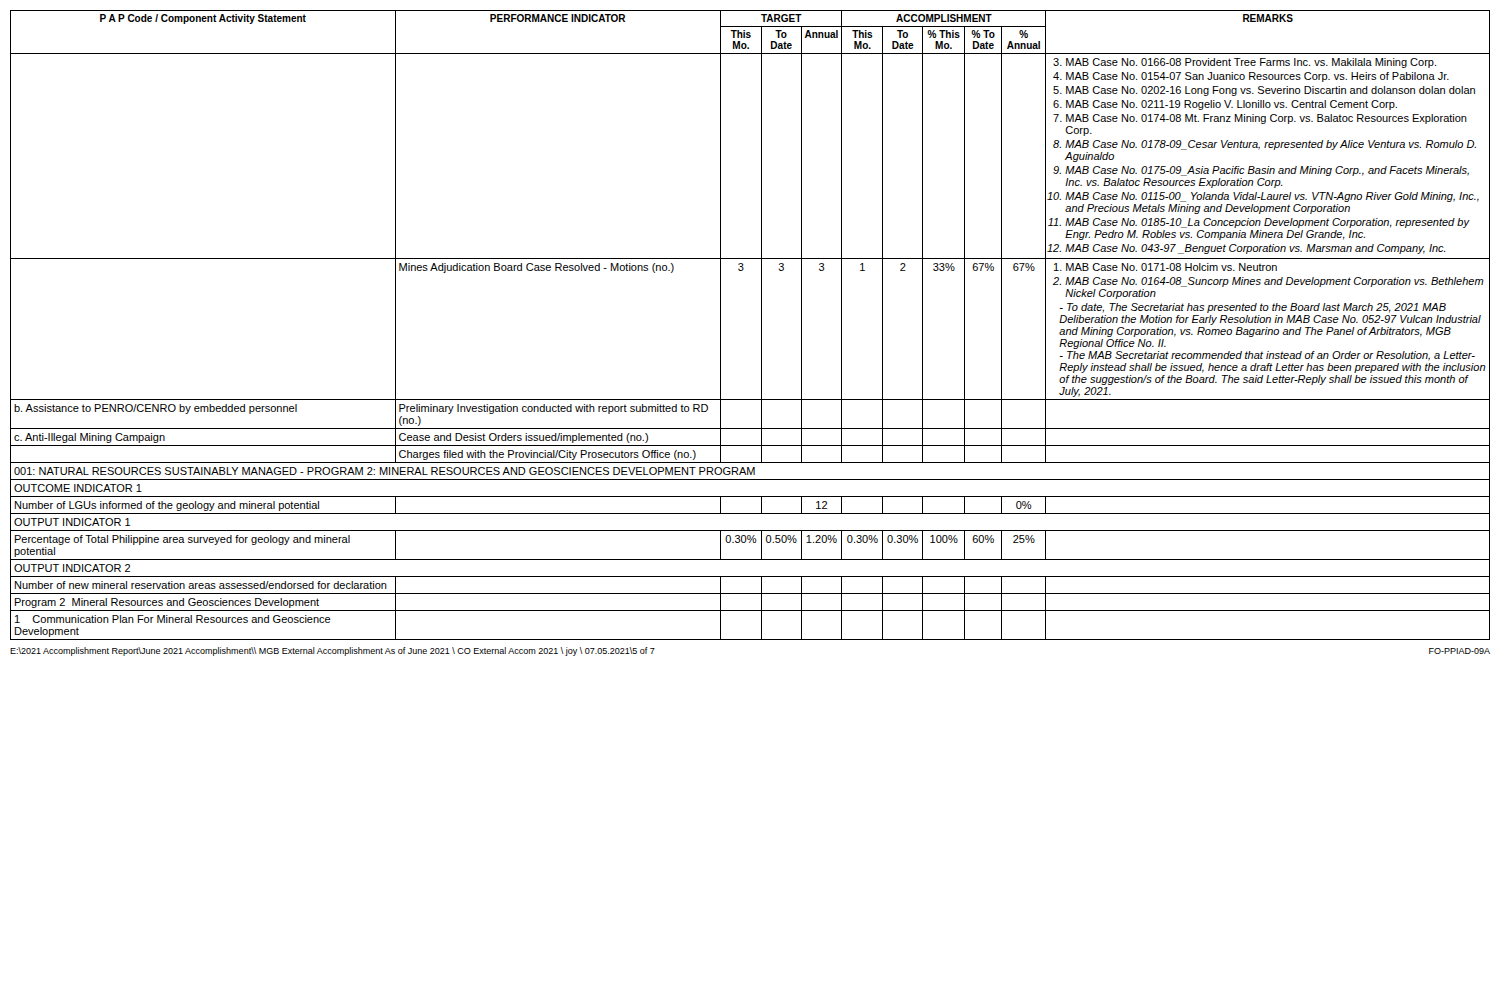| P A P Code / Component Activity Statement | PERFORMANCE INDICATOR | TARGET | ACCOMPLISHMENT | REMARKS |
| --- | --- | --- | --- | --- |
| This Mo. | To Date | Annual | This Mo. | To Date | % This Mo. | % To Date | % Annual |
| | | | | | | | | | | MAB Case No. 0166-08 Provident Tree Farms Inc. vs. Makilala Mining Corp. MAB Case No. 0154-07 San Juanico Resources Corp. vs. Heirs of Pabilona Jr. MAB Case No. 0202-16 Long Fong vs. Severino Discartin and dolanson dolan dolan MAB Case No. 0211-19 Rogelio V. Llonillo vs. Central Cement Corp. MAB Case No. 0174-08 Mt. Franz Mining Corp. vs. Balatoc Resources Exploration Corp. MAB Case No. 0178-09_Cesar Ventura, represented by Alice Ventura vs. Romulo D. Aguinaldo MAB Case No. 0175-09_Asia Pacific Basin and Mining Corp., and Facets Minerals, Inc. vs. Balatoc Resources Exploration Corp. MAB Case No. 0115-00_ Yolanda Vidal-Laurel vs. VTN-Agno River Gold Mining, Inc., and Precious Metals Mining and Development Corporation MAB Case No. 0185-10_La Concepcion Development Corporation, represented by Engr. Pedro M. Robles vs. Compania Minera Del Grande, Inc. MAB Case No. 043-97 _Benguet Corporation vs. Marsman and Company, Inc. |
| | Mines Adjudication Board Case Resolved - Motions (no.) | 3 | 3 | 3 | 1 | 2 | 33% | 67% | 67% | MAB Case No. 0171-08 Holcim vs. Neutron MAB Case No. 0164-08_Suncorp Mines and Development Corporation vs. Bethlehem Nickel Corporation To date, The Secretariat has presented to the Board last March 25, 2021 MAB Deliberation the Motion for Early Resolution in MAB Case No. 052-97 Vulcan Industrial and Mining Corporation, vs. Romeo Bagarino and The Panel of Arbitrators, MGB Regional Office No. II. The MAB Secretariat recommended that instead of an Order or Resolution, a Letter-Reply instead shall be issued, hence a draft Letter has been prepared with the inclusion of the suggestion/s of the Board. The said Letter-Reply shall be issued this month of July, 2021. |
| b. Assistance to PENRO/CENRO by embedded personnel | Preliminary Investigation conducted with report submitted to RD (no.) | | | | | | | | | |
| c. Anti-Illegal Mining Campaign | Cease and Desist Orders issued/implemented (no.) | | | | | | | | | |
| | Charges filed with the Provincial/City Prosecutors Office (no.) | | | | | | | | | |
| 001: NATURAL RESOURCES SUSTAINABLY MANAGED - PROGRAM 2: MINERAL RESOURCES AND GEOSCIENCES DEVELOPMENT PROGRAM |
| OUTCOME INDICATOR 1 |
| Number of LGUs informed of the geology and mineral potential | | | | 12 | | | | | 0% | |
| OUTPUT INDICATOR 1 |
| Percentage of Total Philippine area surveyed for geology and mineral potential | | 0.30% | 0.50% | 1.20% | 0.30% | 0.30% | 100% | 60% | 25% | |
| OUTPUT INDICATOR 2 |
| Number of new mineral reservation areas assessed/endorsed for declaration | | | | | | | | | | |
| Program 2 Mineral Resources and Geosciences Development | | | | | | | | | | |
| 1 Communication Plan For Mineral Resources and Geoscience Development | | | | | | | | | | |
E:\2021 Accomplishment Report\June 2021 Accomplishment\\ MGB External Accomplishment As of June 2021 \ CO External Accom 2021 \ joy \ 07.05.2021\5 of 7 FO-PPIAD-09A